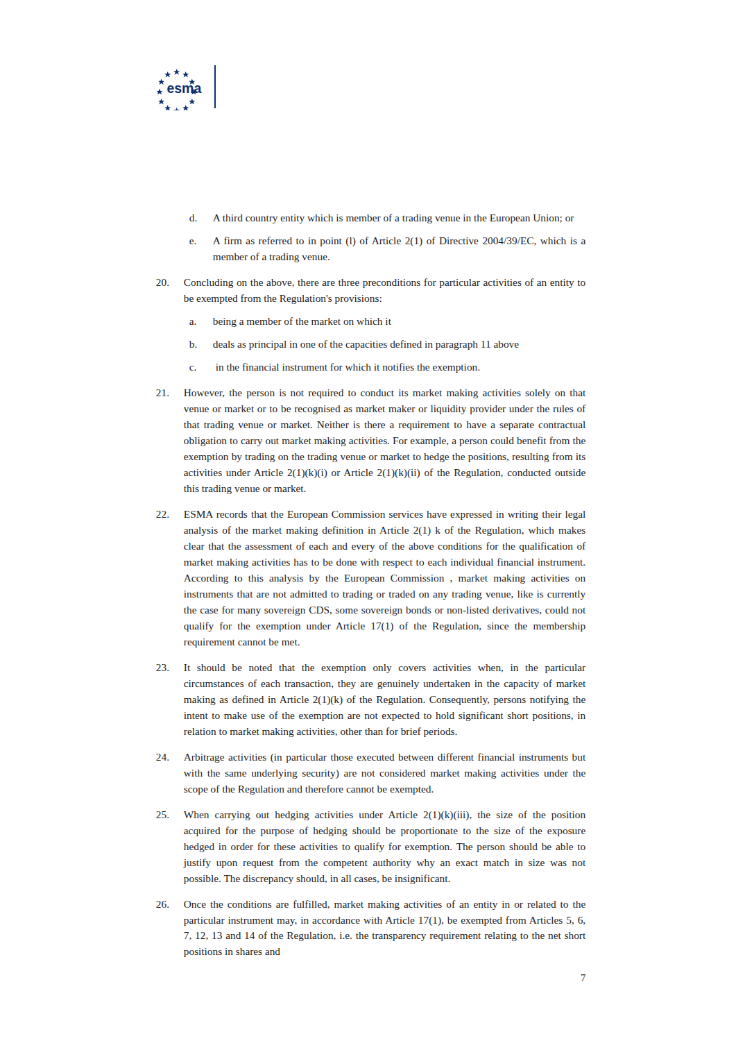A third country entity which is member of a trading venue in the European Union; or
A firm as referred to in point (l) of Article 2(1) of Directive 2004/39/EC, which is a member of a trading venue.
Concluding on the above, there are three preconditions for particular activities of an entity to be exempted from the Regulation's provisions:
being a member of the market on which it
deals as principal in one of the capacities defined in paragraph 11 above
in the financial instrument for which it notifies the exemption.
However, the person is not required to conduct its market making activities solely on that venue or market or to be recognised as market maker or liquidity provider under the rules of that trading venue or market. Neither is there a requirement to have a separate contractual obligation to carry out market making activities. For example, a person could benefit from the exemption by trading on the trading venue or market to hedge the positions, resulting from its activities under Article 2(1)(k)(i) or Article 2(1)(k)(ii) of the Regulation, conducted outside this trading venue or market.
ESMA records that the European Commission services have expressed in writing their legal analysis of the market making definition in Article 2(1) k of the Regulation, which makes clear that the assessment of each and every of the above conditions for the qualification of market making activities has to be done with respect to each individual financial instrument. According to this analysis by the European Commission , market making activities on instruments that are not admitted to trading or traded on any trading venue, like is currently the case for many sovereign CDS, some sovereign bonds or non-listed derivatives, could not qualify for the exemption under Article 17(1) of the Regulation, since the membership requirement cannot be met.
It should be noted that the exemption only covers activities when, in the particular circumstances of each transaction, they are genuinely undertaken in the capacity of market making as defined in Article 2(1)(k) of the Regulation. Consequently, persons notifying the intent to make use of the exemption are not expected to hold significant short positions, in relation to market making activities, other than for brief periods.
Arbitrage activities (in particular those executed between different financial instruments but with the same underlying security) are not considered market making activities under the scope of the Regulation and therefore cannot be exempted.
When carrying out hedging activities under Article 2(1)(k)(iii), the size of the position acquired for the purpose of hedging should be proportionate to the size of the exposure hedged in order for these activities to qualify for exemption. The person should be able to justify upon request from the competent authority why an exact match in size was not possible. The discrepancy should, in all cases, be insignificant.
Once the conditions are fulfilled, market making activities of an entity in or related to the particular instrument may, in accordance with Article 17(1), be exempted from Articles 5, 6, 7, 12, 13 and 14 of the Regulation, i.e. the transparency requirement relating to the net short positions in shares and
7